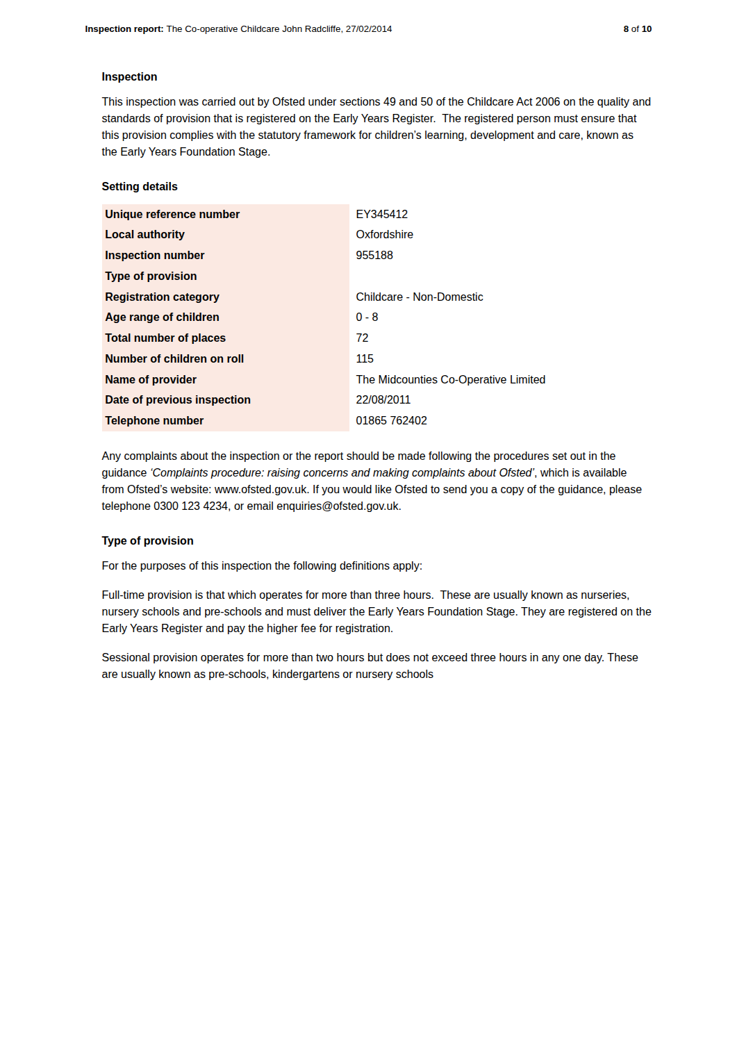Inspection report: The Co-operative Childcare John Radcliffe, 27/02/2014
8 of 10
Inspection
This inspection was carried out by Ofsted under sections 49 and 50 of the Childcare Act 2006 on the quality and standards of provision that is registered on the Early Years Register. The registered person must ensure that this provision complies with the statutory framework for children’s learning, development and care, known as the Early Years Foundation Stage.
Setting details
| Unique reference number | EY345412 |
| Local authority | Oxfordshire |
| Inspection number | 955188 |
| Type of provision | |
| Registration category | Childcare - Non-Domestic |
| Age range of children | 0 - 8 |
| Total number of places | 72 |
| Number of children on roll | 115 |
| Name of provider | The Midcounties Co-Operative Limited |
| Date of previous inspection | 22/08/2011 |
| Telephone number | 01865 762402 |
Any complaints about the inspection or the report should be made following the procedures set out in the guidance ‘Complaints procedure: raising concerns and making complaints about Ofsted’, which is available from Ofsted’s website: www.ofsted.gov.uk. If you would like Ofsted to send you a copy of the guidance, please telephone 0300 123 4234, or email enquiries@ofsted.gov.uk.
Type of provision
For the purposes of this inspection the following definitions apply:
Full-time provision is that which operates for more than three hours. These are usually known as nurseries, nursery schools and pre-schools and must deliver the Early Years Foundation Stage. They are registered on the Early Years Register and pay the higher fee for registration.
Sessional provision operates for more than two hours but does not exceed three hours in any one day. These are usually known as pre-schools, kindergartens or nursery schools